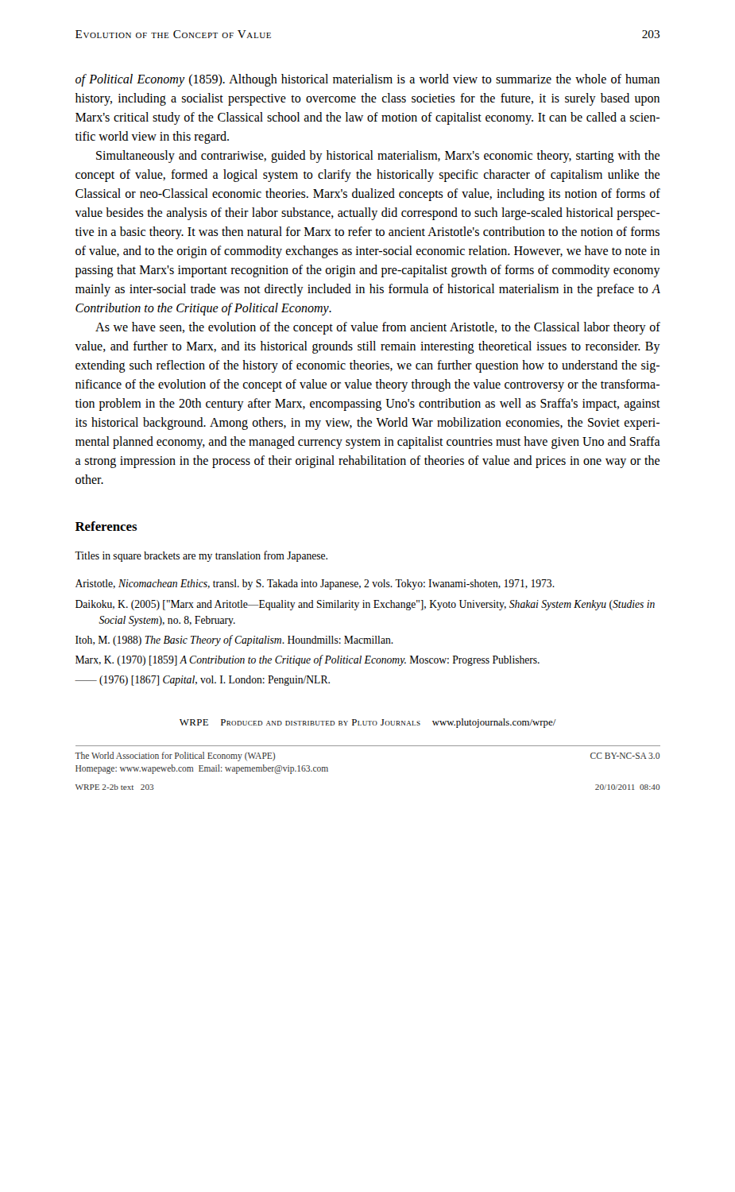Evolution of the Concept of Value 203
of Political Economy (1859). Although historical materialism is a world view to summarize the whole of human history, including a socialist perspective to overcome the class societies for the future, it is surely based upon Marx's critical study of the Classical school and the law of motion of capitalist economy. It can be called a scientific world view in this regard.
Simultaneously and contrariwise, guided by historical materialism, Marx's economic theory, starting with the concept of value, formed a logical system to clarify the historically specific character of capitalism unlike the Classical or neo-Classical economic theories. Marx's dualized concepts of value, including its notion of forms of value besides the analysis of their labor substance, actually did correspond to such large-scaled historical perspective in a basic theory. It was then natural for Marx to refer to ancient Aristotle's contribution to the notion of forms of value, and to the origin of commodity exchanges as inter-social economic relation. However, we have to note in passing that Marx's important recognition of the origin and pre-capitalist growth of forms of commodity economy mainly as inter-social trade was not directly included in his formula of historical materialism in the preface to A Contribution to the Critique of Political Economy.
As we have seen, the evolution of the concept of value from ancient Aristotle, to the Classical labor theory of value, and further to Marx, and its historical grounds still remain interesting theoretical issues to reconsider. By extending such reflection of the history of economic theories, we can further question how to understand the significance of the evolution of the concept of value or value theory through the value controversy or the transformation problem in the 20th century after Marx, encompassing Uno's contribution as well as Sraffa's impact, against its historical background. Among others, in my view, the World War mobilization economies, the Soviet experimental planned economy, and the managed currency system in capitalist countries must have given Uno and Sraffa a strong impression in the process of their original rehabilitation of theories of value and prices in one way or the other.
References
Titles in square brackets are my translation from Japanese.
Aristotle, Nicomachean Ethics, transl. by S. Takada into Japanese, 2 vols. Tokyo: Iwanami-shoten, 1971, 1973.
Daikoku, K. (2005) ["Marx and Aritotle—Equality and Similarity in Exchange"], Kyoto University, Shakai System Kenkyu (Studies in Social System), no. 8, February.
Itoh, M. (1988) The Basic Theory of Capitalism. Houndmills: Macmillan.
Marx, K. (1970) [1859] A Contribution to the Critique of Political Economy. Moscow: Progress Publishers.
—— (1976) [1867] Capital, vol. I. London: Penguin/NLR.
WRPE Produced and distributed by Pluto Journals www.plutojournals.com/wrpe/
The World Association for Political Economy (WAPE)
Homepage: www.wapeweb.com Email: wapemember@vip.163.com
CC BY-NC-SA 3.0
WRPE 2-2b text 203 20/10/2011 08:40